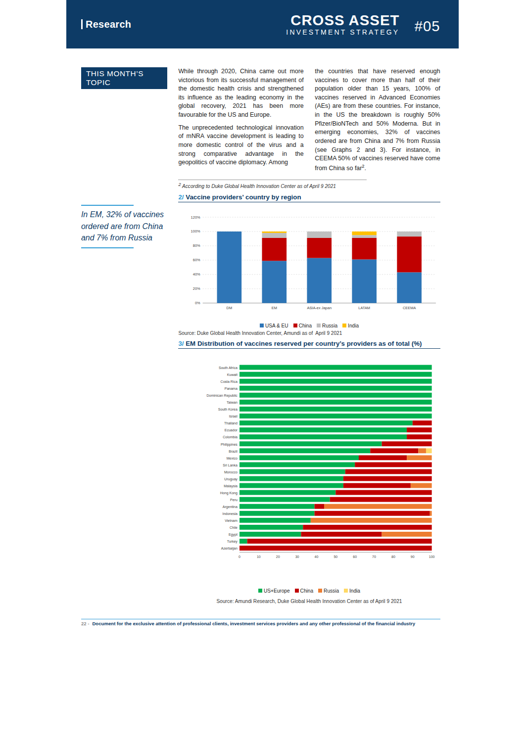Research
CROSS ASSET
INVESTMENT STRATEGY
#05
THIS MONTH’S TOPIC
In EM, 32% of vaccines ordered are from China and 7% from Russia
While through 2020, China came out more victorious from its successful management of the domestic health crisis and strengthened its influence as the leading economy in the global recovery, 2021 has been more favourable for the US and Europe.
The unprecedented technological innovation of mNRA vaccine development is leading to more domestic control of the virus and a strong comparative advantage in the geopolitics of vaccine diplomacy. Among
the countries that have reserved enough vaccines to cover more than half of their population older than 15 years, 100% of vaccines reserved in Advanced Economies (AEs) are from these countries. For instance, in the US the breakdown is roughly 50% Pfizer/BioNTech and 50% Moderna. But in emerging economies, 32% of vaccines ordered are from China and 7% from Russia (see Graphs 2 and 3). For instance, in CEEMA 50% of vaccines reserved have come from China so far2.
2 According to Duke Global Health Innovation Center as of April 9 2021
2/ Vaccine providers’ country by region
120% 100% 80% 60% 40% 20% 0% DM EM ASIA-ex Japan LATAM CEEMA
USA & EU China Russia India
Source: Duke Global Health Innovation Center, Amundi as of April 9 2021
3/ EM Distribution of vaccines reserved per country’s providers as of total (%)
South Africa Kuwait Costa Rica Panama Dominican Republic Taiwan South Korea Israel Thailand Ecuador Colombia Philippines Brazil Mexico Sri Lanka Morocco Uruguay Malaysia Hong Kong Peru Argentina Indonesia Vietnam Chile Egypt Turkey Azerbaijan 0 10 20 30 40 50 60 70 80 90 100
US+Europe China Russia India
Source: Amundi Research, Duke Global Health Innovation Center as of April 9 2021
22 - Document for the exclusive attention of professional clients, investment services providers and any other professional of the financial industry